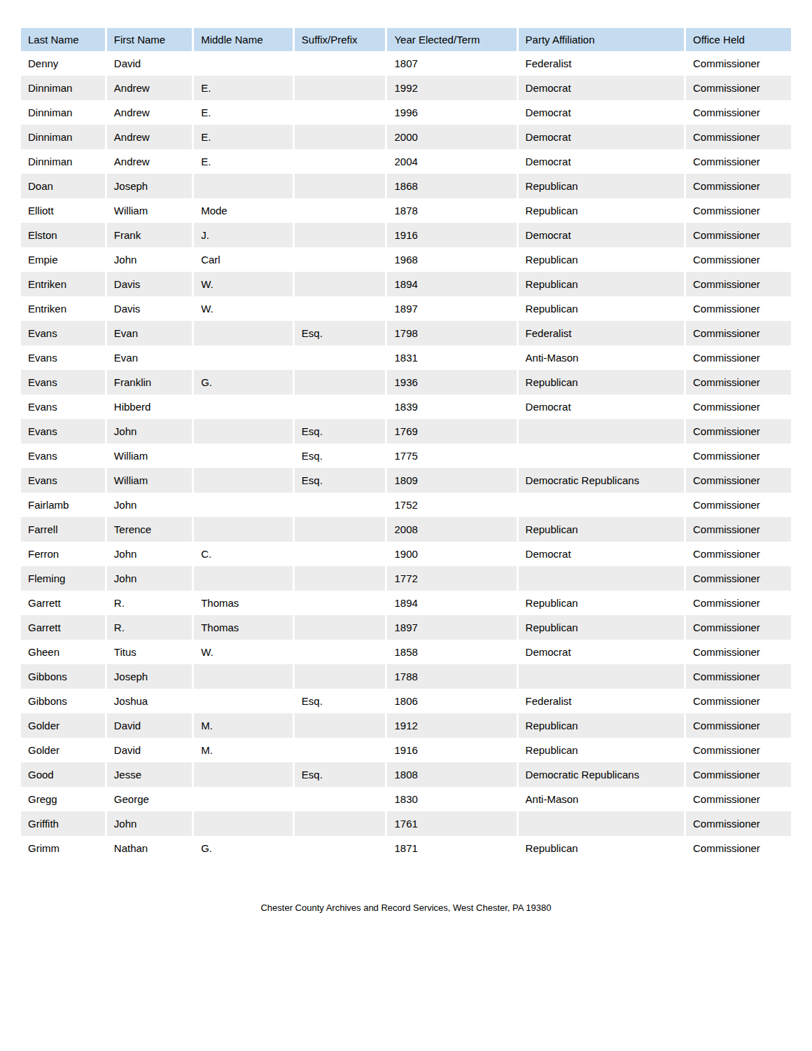| Last Name | First Name | Middle Name | Suffix/Prefix | Year Elected/Term | Party Affiliation | Office Held |
| --- | --- | --- | --- | --- | --- | --- |
| Denny | David | | | 1807 | Federalist | Commissioner |
| Dinniman | Andrew | E. | | 1992 | Democrat | Commissioner |
| Dinniman | Andrew | E. | | 1996 | Democrat | Commissioner |
| Dinniman | Andrew | E. | | 2000 | Democrat | Commissioner |
| Dinniman | Andrew | E. | | 2004 | Democrat | Commissioner |
| Doan | Joseph | | | 1868 | Republican | Commissioner |
| Elliott | William | Mode | | 1878 | Republican | Commissioner |
| Elston | Frank | J. | | 1916 | Democrat | Commissioner |
| Empie | John | Carl | | 1968 | Republican | Commissioner |
| Entriken | Davis | W. | | 1894 | Republican | Commissioner |
| Entriken | Davis | W. | | 1897 | Republican | Commissioner |
| Evans | Evan | | Esq. | 1798 | Federalist | Commissioner |
| Evans | Evan | | | 1831 | Anti-Mason | Commissioner |
| Evans | Franklin | G. | | 1936 | Republican | Commissioner |
| Evans | Hibberd | | | 1839 | Democrat | Commissioner |
| Evans | John | | Esq. | 1769 | | Commissioner |
| Evans | William | | Esq. | 1775 | | Commissioner |
| Evans | William | | Esq. | 1809 | Democratic Republicans | Commissioner |
| Fairlamb | John | | | 1752 | | Commissioner |
| Farrell | Terence | | | 2008 | Republican | Commissioner |
| Ferron | John | C. | | 1900 | Democrat | Commissioner |
| Fleming | John | | | 1772 | | Commissioner |
| Garrett | R. | Thomas | | 1894 | Republican | Commissioner |
| Garrett | R. | Thomas | | 1897 | Republican | Commissioner |
| Gheen | Titus | W. | | 1858 | Democrat | Commissioner |
| Gibbons | Joseph | | | 1788 | | Commissioner |
| Gibbons | Joshua | | Esq. | 1806 | Federalist | Commissioner |
| Golder | David | M. | | 1912 | Republican | Commissioner |
| Golder | David | M. | | 1916 | Republican | Commissioner |
| Good | Jesse | | Esq. | 1808 | Democratic Republicans | Commissioner |
| Gregg | George | | | 1830 | Anti-Mason | Commissioner |
| Griffith | John | | | 1761 | | Commissioner |
| Grimm | Nathan | G. | | 1871 | Republican | Commissioner |
Chester County Archives and Record Services, West Chester, PA 19380